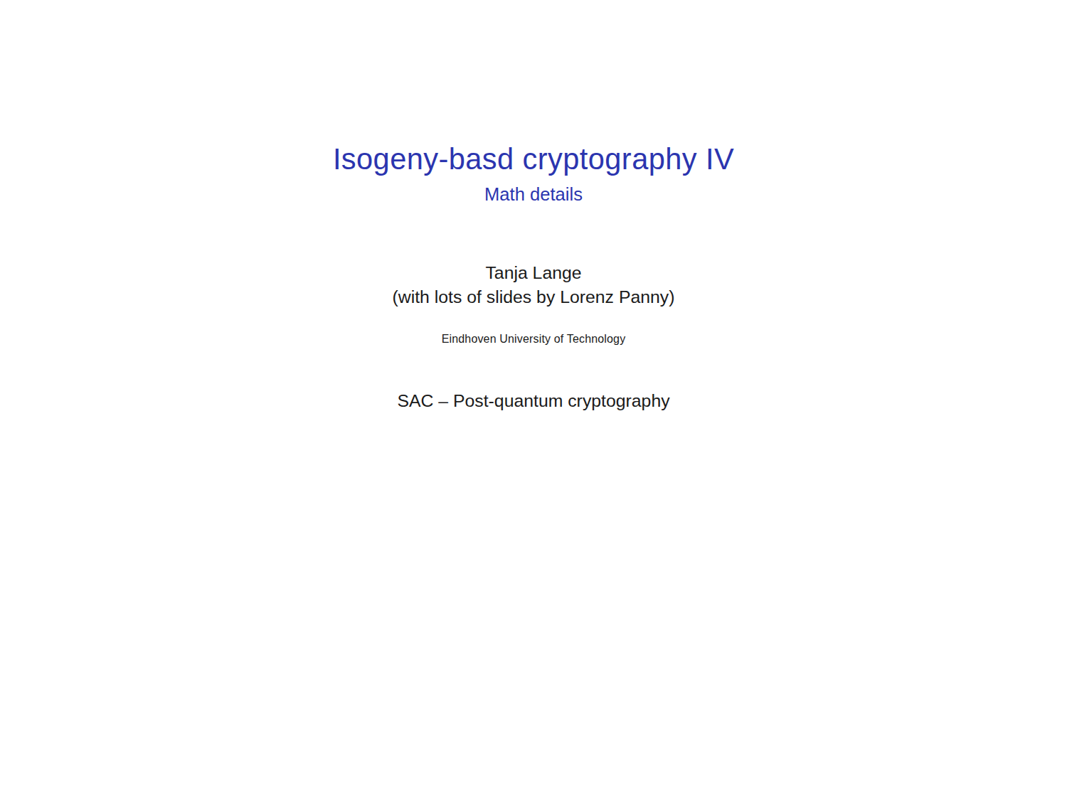Isogeny-basd cryptography IV
Math details
Tanja Lange
(with lots of slides by Lorenz Panny)
Eindhoven University of Technology
SAC – Post-quantum cryptography